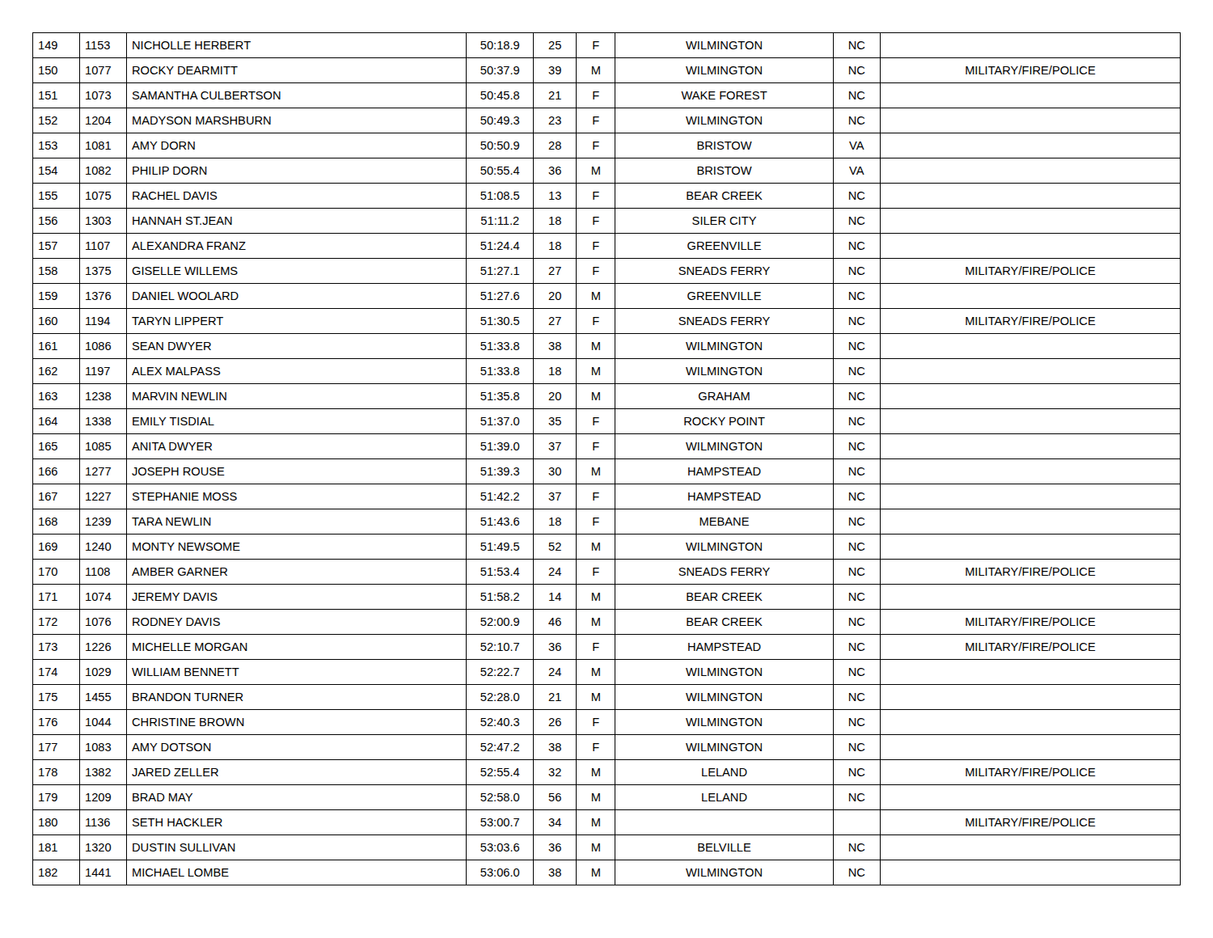| 149 | 1153 | NICHOLLE HERBERT | 50:18.9 | 25 | F | WILMINGTON | NC | |
| 150 | 1077 | ROCKY DEARMITT | 50:37.9 | 39 | M | WILMINGTON | NC | MILITARY/FIRE/POLICE |
| 151 | 1073 | SAMANTHA CULBERTSON | 50:45.8 | 21 | F | WAKE FOREST | NC | |
| 152 | 1204 | MADYSON MARSHBURN | 50:49.3 | 23 | F | WILMINGTON | NC | |
| 153 | 1081 | AMY DORN | 50:50.9 | 28 | F | BRISTOW | VA | |
| 154 | 1082 | PHILIP DORN | 50:55.4 | 36 | M | BRISTOW | VA | |
| 155 | 1075 | RACHEL DAVIS | 51:08.5 | 13 | F | BEAR CREEK | NC | |
| 156 | 1303 | HANNAH ST.JEAN | 51:11.2 | 18 | F | SILER CITY | NC | |
| 157 | 1107 | ALEXANDRA FRANZ | 51:24.4 | 18 | F | GREENVILLE | NC | |
| 158 | 1375 | GISELLE WILLEMS | 51:27.1 | 27 | F | SNEADS FERRY | NC | MILITARY/FIRE/POLICE |
| 159 | 1376 | DANIEL WOOLARD | 51:27.6 | 20 | M | GREENVILLE | NC | |
| 160 | 1194 | TARYN LIPPERT | 51:30.5 | 27 | F | SNEADS FERRY | NC | MILITARY/FIRE/POLICE |
| 161 | 1086 | SEAN DWYER | 51:33.8 | 38 | M | WILMINGTON | NC | |
| 162 | 1197 | ALEX MALPASS | 51:33.8 | 18 | M | WILMINGTON | NC | |
| 163 | 1238 | MARVIN NEWLIN | 51:35.8 | 20 | M | GRAHAM | NC | |
| 164 | 1338 | EMILY TISDIAL | 51:37.0 | 35 | F | ROCKY POINT | NC | |
| 165 | 1085 | ANITA DWYER | 51:39.0 | 37 | F | WILMINGTON | NC | |
| 166 | 1277 | JOSEPH ROUSE | 51:39.3 | 30 | M | HAMPSTEAD | NC | |
| 167 | 1227 | STEPHANIE MOSS | 51:42.2 | 37 | F | HAMPSTEAD | NC | |
| 168 | 1239 | TARA NEWLIN | 51:43.6 | 18 | F | MEBANE | NC | |
| 169 | 1240 | MONTY NEWSOME | 51:49.5 | 52 | M | WILMINGTON | NC | |
| 170 | 1108 | AMBER GARNER | 51:53.4 | 24 | F | SNEADS FERRY | NC | MILITARY/FIRE/POLICE |
| 171 | 1074 | JEREMY DAVIS | 51:58.2 | 14 | M | BEAR CREEK | NC | |
| 172 | 1076 | RODNEY DAVIS | 52:00.9 | 46 | M | BEAR CREEK | NC | MILITARY/FIRE/POLICE |
| 173 | 1226 | MICHELLE MORGAN | 52:10.7 | 36 | F | HAMPSTEAD | NC | MILITARY/FIRE/POLICE |
| 174 | 1029 | WILLIAM BENNETT | 52:22.7 | 24 | M | WILMINGTON | NC | |
| 175 | 1455 | BRANDON TURNER | 52:28.0 | 21 | M | WILMINGTON | NC | |
| 176 | 1044 | CHRISTINE BROWN | 52:40.3 | 26 | F | WILMINGTON | NC | |
| 177 | 1083 | AMY DOTSON | 52:47.2 | 38 | F | WILMINGTON | NC | |
| 178 | 1382 | JARED ZELLER | 52:55.4 | 32 | M | LELAND | NC | MILITARY/FIRE/POLICE |
| 179 | 1209 | BRAD MAY | 52:58.0 | 56 | M | LELAND | NC | |
| 180 | 1136 | SETH HACKLER | 53:00.7 | 34 | M | | | MILITARY/FIRE/POLICE |
| 181 | 1320 | DUSTIN SULLIVAN | 53:03.6 | 36 | M | BELVILLE | NC | |
| 182 | 1441 | MICHAEL LOMBE | 53:06.0 | 38 | M | WILMINGTON | NC | |